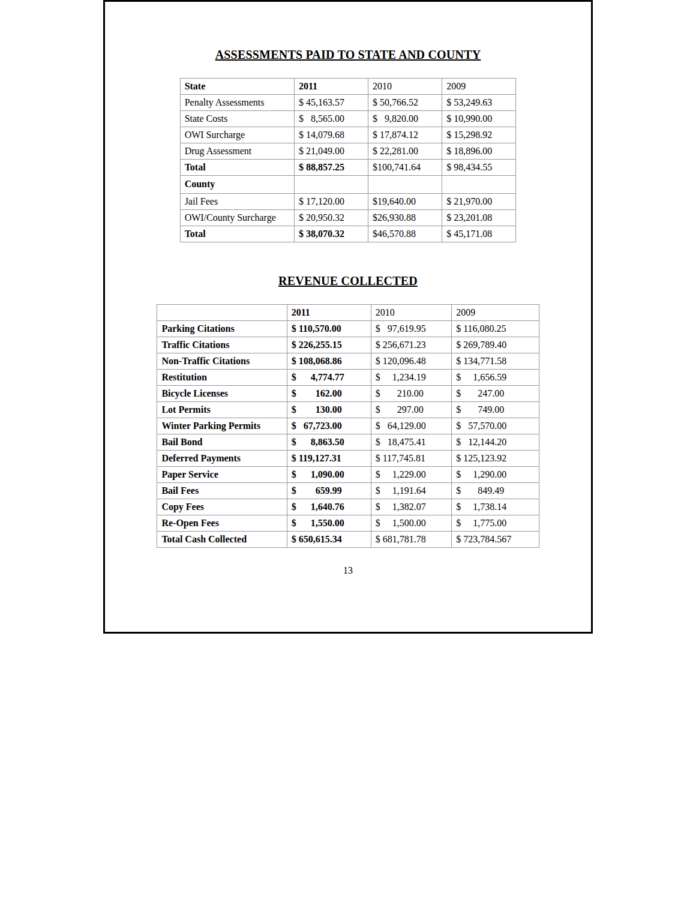ASSESSMENTS PAID TO STATE AND COUNTY
| State | 2011 | 2010 | 2009 |
| Penalty Assessments | $ 45,163.57 | $ 50,766.52 | $ 53,249.63 |
| State Costs | $ 8,565.00 | $ 9,820.00 | $ 10,990.00 |
| OWI Surcharge | $ 14,079.68 | $ 17,874.12 | $ 15,298.92 |
| Drug Assessment | $ 21,049.00 | $ 22,281.00 | $ 18,896.00 |
| Total | $ 88,857.25 | $100,741.64 | $ 98,434.55 |
| County | | | |
| Jail Fees | $ 17,120.00 | $19,640.00 | $ 21,970.00 |
| OWI/County Surcharge | $ 20,950.32 | $26,930.88 | $ 23,201.08 |
| Total | $ 38,070.32 | $46,570.88 | $ 45,171.08 |
REVENUE COLLECTED
| | 2011 | 2010 | 2009 |
| Parking Citations | $ 110,570.00 | $ 97,619.95 | $ 116,080.25 |
| Traffic Citations | $ 226,255.15 | $ 256,671.23 | $ 269,789.40 |
| Non-Traffic Citations | $ 108,068.86 | $ 120,096.48 | $ 134,771.58 |
| Restitution | $ 4,774.77 | $ 1,234.19 | $ 1,656.59 |
| Bicycle Licenses | $ 162.00 | $ 210.00 | $ 247.00 |
| Lot Permits | $ 130.00 | $ 297.00 | $ 749.00 |
| Winter Parking Permits | $ 67,723.00 | $ 64,129.00 | $ 57,570.00 |
| Bail Bond | $ 8,863.50 | $ 18,475.41 | $ 12,144.20 |
| Deferred Payments | $ 119,127.31 | $ 117,745.81 | $ 125,123.92 |
| Paper Service | $ 1,090.00 | $ 1,229.00 | $ 1,290.00 |
| Bail Fees | $ 659.99 | $ 1,191.64 | $ 849.49 |
| Copy Fees | $ 1,640.76 | $ 1,382.07 | $ 1,738.14 |
| Re-Open Fees | $ 1,550.00 | $ 1,500.00 | $ 1,775.00 |
| Total Cash Collected | $ 650,615.34 | $ 681,781.78 | $ 723,784.567 |
13